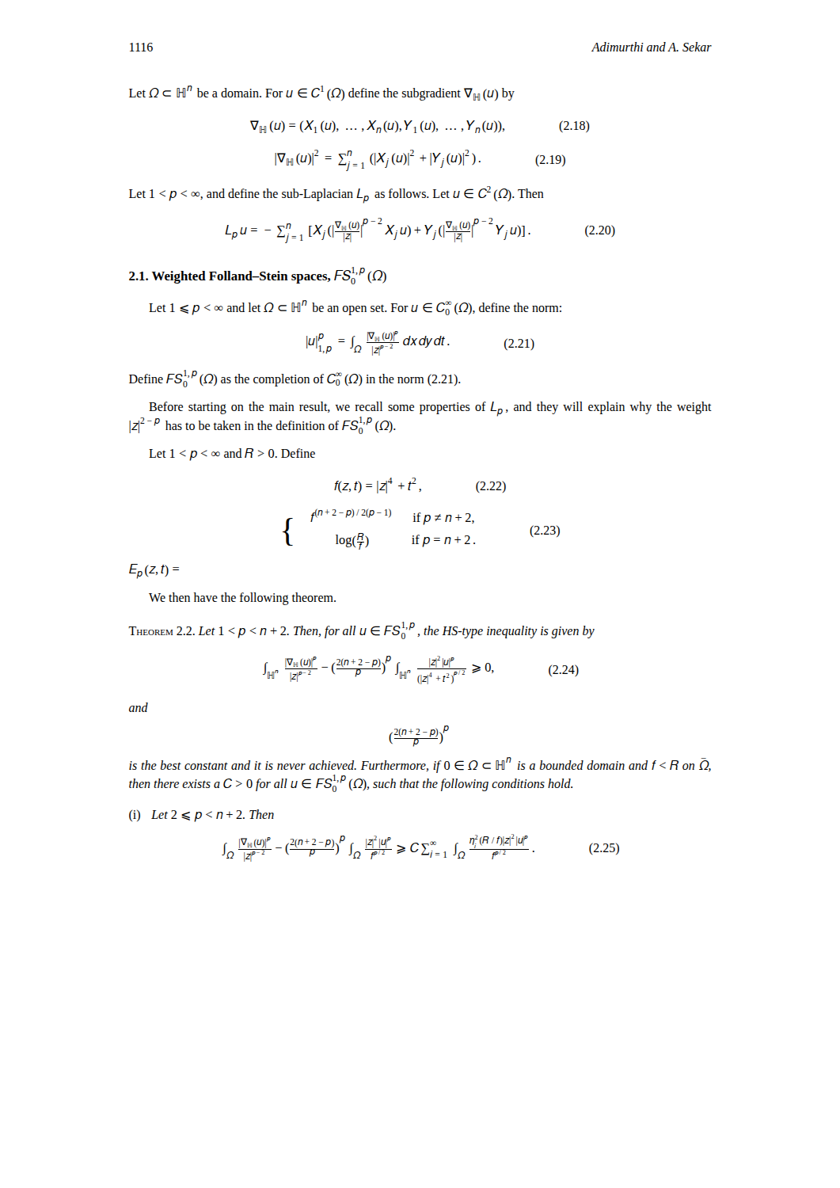1116 Adimurthi and A. Sekar
Let Ω⊂ℍn be a domain. For u∈C1(Ω) define the subgradient ∇ℍ(u) by
∇ℍ(u)= (X1(u),…, Xn(u), Y1(u),…, Yn(u)), (2.18)
|∇ℍ(u)|2 = ∑j=1n ( |Xj(u)|2 + |Yj(u)|2 ). (2.19)
Let 1<p<∞, and define the sub-Laplacian Lp as follows. Let u∈C2(Ω). Then
Lpu=− ∑j=1n [ Xj ( |∇ℍ(u)|z||p−2 Xju ) + Yj ( |∇ℍ(u)|z||p−2 Yju ) ]. (2.20)
2.1. Weighted Folland–Stein spaces, FS01,p(Ω)
Let 1⩽p<∞ and let Ω⊂ℍn be an open set. For u∈C0∞(Ω), define the norm:
|u|1,pp = ∫Ω |∇ℍ(u)|p |z|p−2 dxdydt. (2.21)
Define FS01,p(Ω) as the completion of C0∞(Ω) in the norm (2.21).
Before starting on the main result, we recall some properties of Lp, and they will explain why the weight |z|2−p has to be taken in the definition of FS01,p(Ω).
Let 1<p<∞ and R>0. Define
f(z,t)= |z|4+t2, (2.22)
{ f(n+2−p)/2(p−1) if p≠n+2, log(Rf) if p=n+2. (2.23)
Ep(z,t)= placeholder
We then have the following theorem.
Theorem 2.2. Let 1<p<n+2. Then, for all u∈FS01,p, the HS-type inequality is given by
∫ℍn |∇ℍ(u)|p |z|p−2 − (2(n+2−p)p)p ∫ℍn |z|2|u|p (|z|4+t2)p/2 ⩾0, (2.24)
and
(2(n+2−p)p)p
is the best constant and it is never achieved. Furthermore, if 0∈Ω⊂ℍn is a bounded domain and f<R on Ω¯, then there exists a C>0 for all u∈FS01,p(Ω), such that the following conditions hold.
(i) Let 2⩽p<n+2. Then
∫Ω |∇ℍ(u)|p |z|p−2 − (2(n+2−p)p)p ∫Ω |z|2|u|p fp/2 ⩾ C ∑i=1∞ ∫Ω ηi2(R/f)|z|2|u|p fp/2 . (2.25)